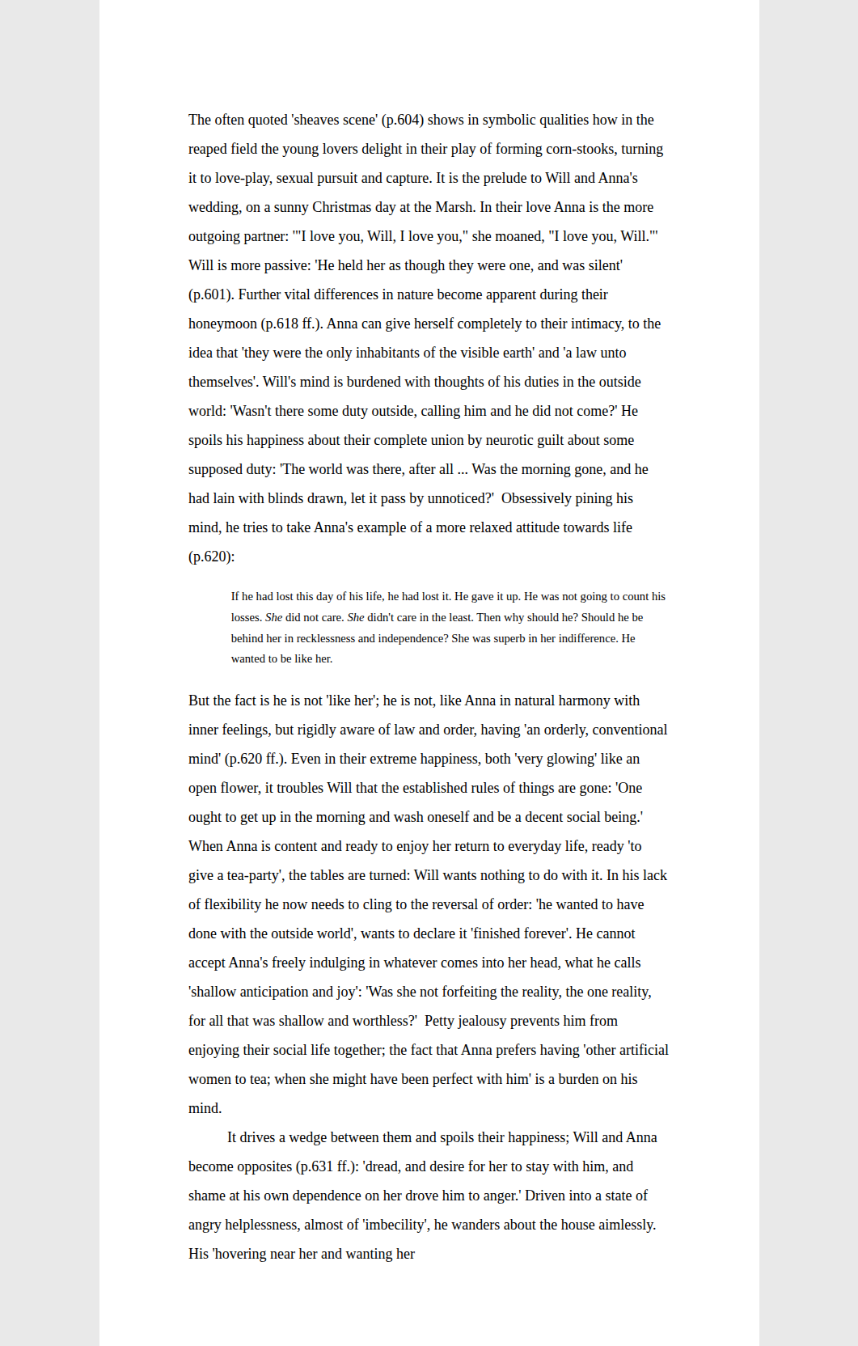The often quoted 'sheaves scene' (p.604) shows in symbolic qualities how in the reaped field the young lovers delight in their play of forming corn-stooks, turning it to love-play, sexual pursuit and capture. It is the prelude to Will and Anna's wedding, on a sunny Christmas day at the Marsh. In their love Anna is the more outgoing partner: '"I love you, Will, I love you," she moaned, "I love you, Will."' Will is more passive: 'He held her as though they were one, and was silent' (p.601). Further vital differences in nature become apparent during their honeymoon (p.618 ff.). Anna can give herself completely to their intimacy, to the idea that 'they were the only inhabitants of the visible earth' and 'a law unto themselves'. Will's mind is burdened with thoughts of his duties in the outside world: 'Wasn't there some duty outside, calling him and he did not come?' He spoils his happiness about their complete union by neurotic guilt about some supposed duty: 'The world was there, after all ... Was the morning gone, and he had lain with blinds drawn, let it pass by unnoticed?' Obsessively pining his mind, he tries to take Anna's example of a more relaxed attitude towards life (p.620):
If he had lost this day of his life, he had lost it. He gave it up. He was not going to count his losses. She did not care. She didn't care in the least. Then why should he? Should he be behind her in recklessness and independence? She was superb in her indifference. He wanted to be like her.
But the fact is he is not 'like her'; he is not, like Anna in natural harmony with inner feelings, but rigidly aware of law and order, having 'an orderly, conventional mind' (p.620 ff.). Even in their extreme happiness, both 'very glowing' like an open flower, it troubles Will that the established rules of things are gone: 'One ought to get up in the morning and wash oneself and be a decent social being.' When Anna is content and ready to enjoy her return to everyday life, ready 'to give a tea-party', the tables are turned: Will wants nothing to do with it. In his lack of flexibility he now needs to cling to the reversal of order: 'he wanted to have done with the outside world', wants to declare it 'finished forever'. He cannot accept Anna's freely indulging in whatever comes into her head, what he calls 'shallow anticipation and joy': 'Was she not forfeiting the reality, the one reality, for all that was shallow and worthless?' Petty jealousy prevents him from enjoying their social life together; the fact that Anna prefers having 'other artificial women to tea; when she might have been perfect with him' is a burden on his mind.
It drives a wedge between them and spoils their happiness; Will and Anna become opposites (p.631 ff.): 'dread, and desire for her to stay with him, and shame at his own dependence on her drove him to anger.' Driven into a state of angry helplessness, almost of 'imbecility', he wanders about the house aimlessly. His 'hovering near her and wanting her